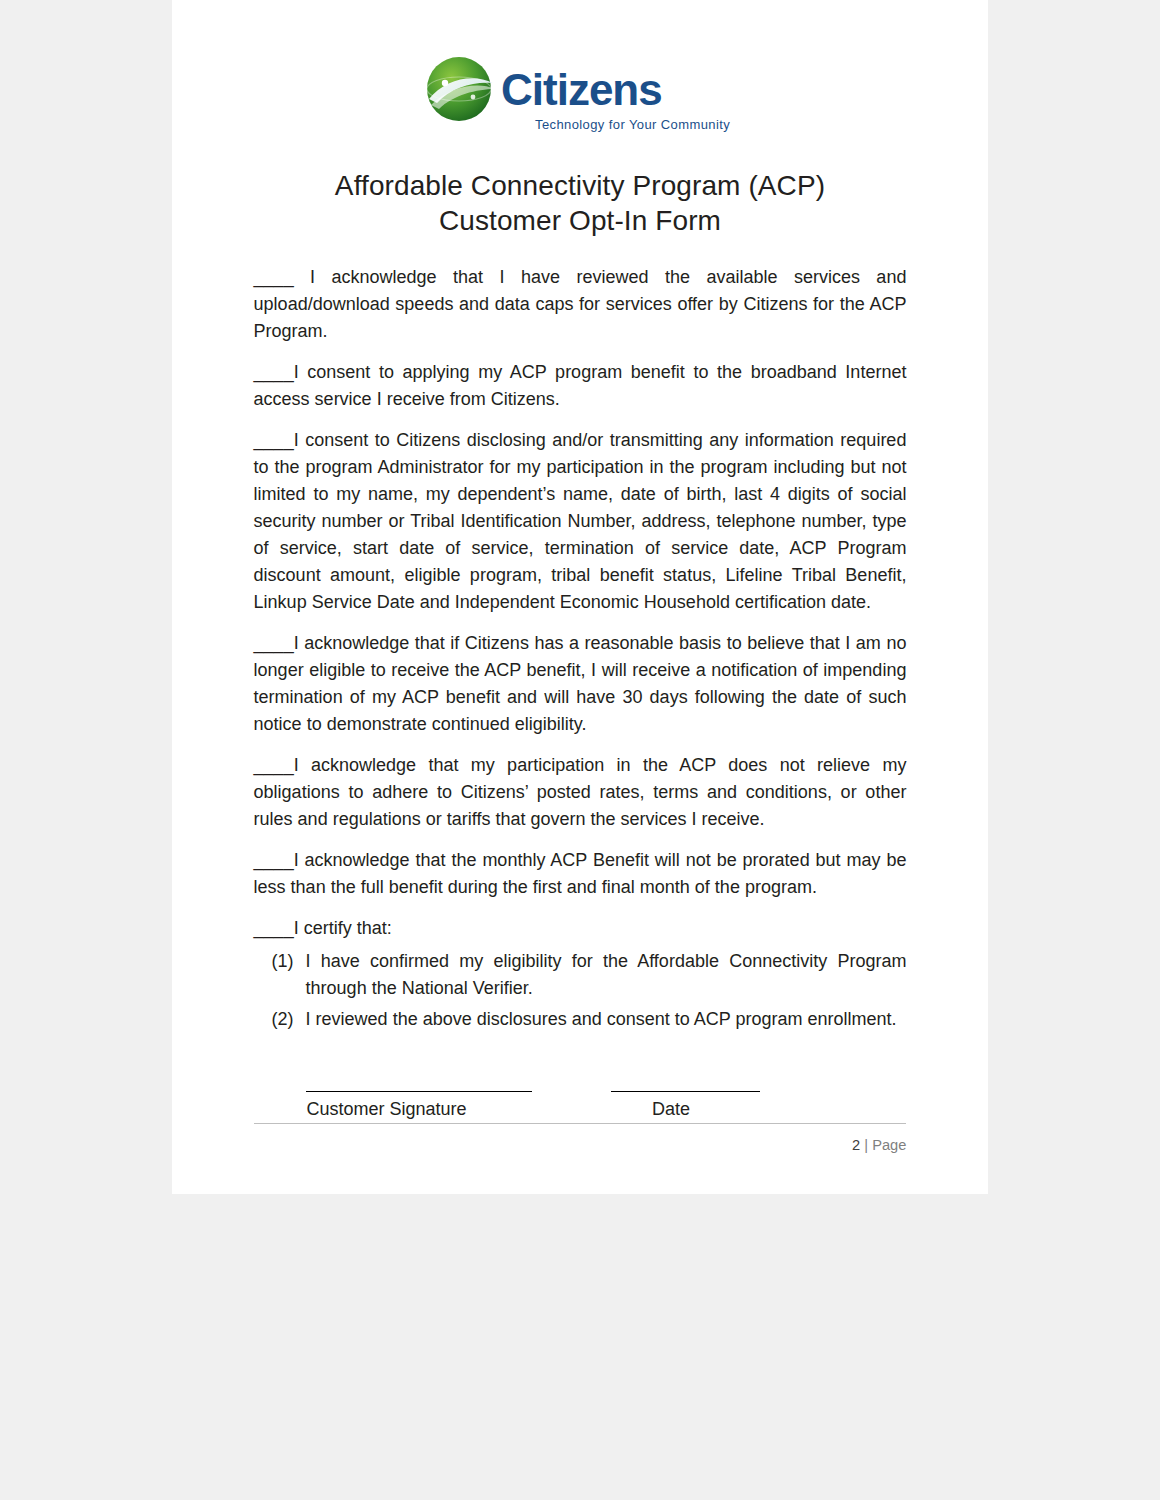Citizens Technology for Your Community
Affordable Connectivity Program (ACP)Customer Opt-In Form
____ I acknowledge that I have reviewed the available services and upload/download speeds and data caps for services offer by Citizens for the ACP Program.
____I consent to applying my ACP program benefit to the broadband Internet access service I receive from Citizens.
____I consent to Citizens disclosing and/or transmitting any information required to the program Administrator for my participation in the program including but not limited to my name, my dependent’s name, date of birth, last 4 digits of social security number or Tribal Identification Number, address, telephone number, type of service, start date of service, termination of service date, ACP Program discount amount, eligible program, tribal benefit status, Lifeline Tribal Benefit, Linkup Service Date and Independent Economic Household certification date.
____I acknowledge that if Citizens has a reasonable basis to believe that I am no longer eligible to receive the ACP benefit, I will receive a notification of impending termination of my ACP benefit and will have 30 days following the date of such notice to demonstrate continued eligibility.
____I acknowledge that my participation in the ACP does not relieve my obligations to adhere to Citizens’ posted rates, terms and conditions, or other rules and regulations or tariffs that govern the services I receive.
____I acknowledge that the monthly ACP Benefit will not be prorated but may be less than the full benefit during the first and final month of the program.
____I certify that:
I have confirmed my eligibility for the Affordable Connectivity Program through the National Verifier.
I reviewed the above disclosures and consent to ACP program enrollment.
Customer Signature
Date
2 | Page